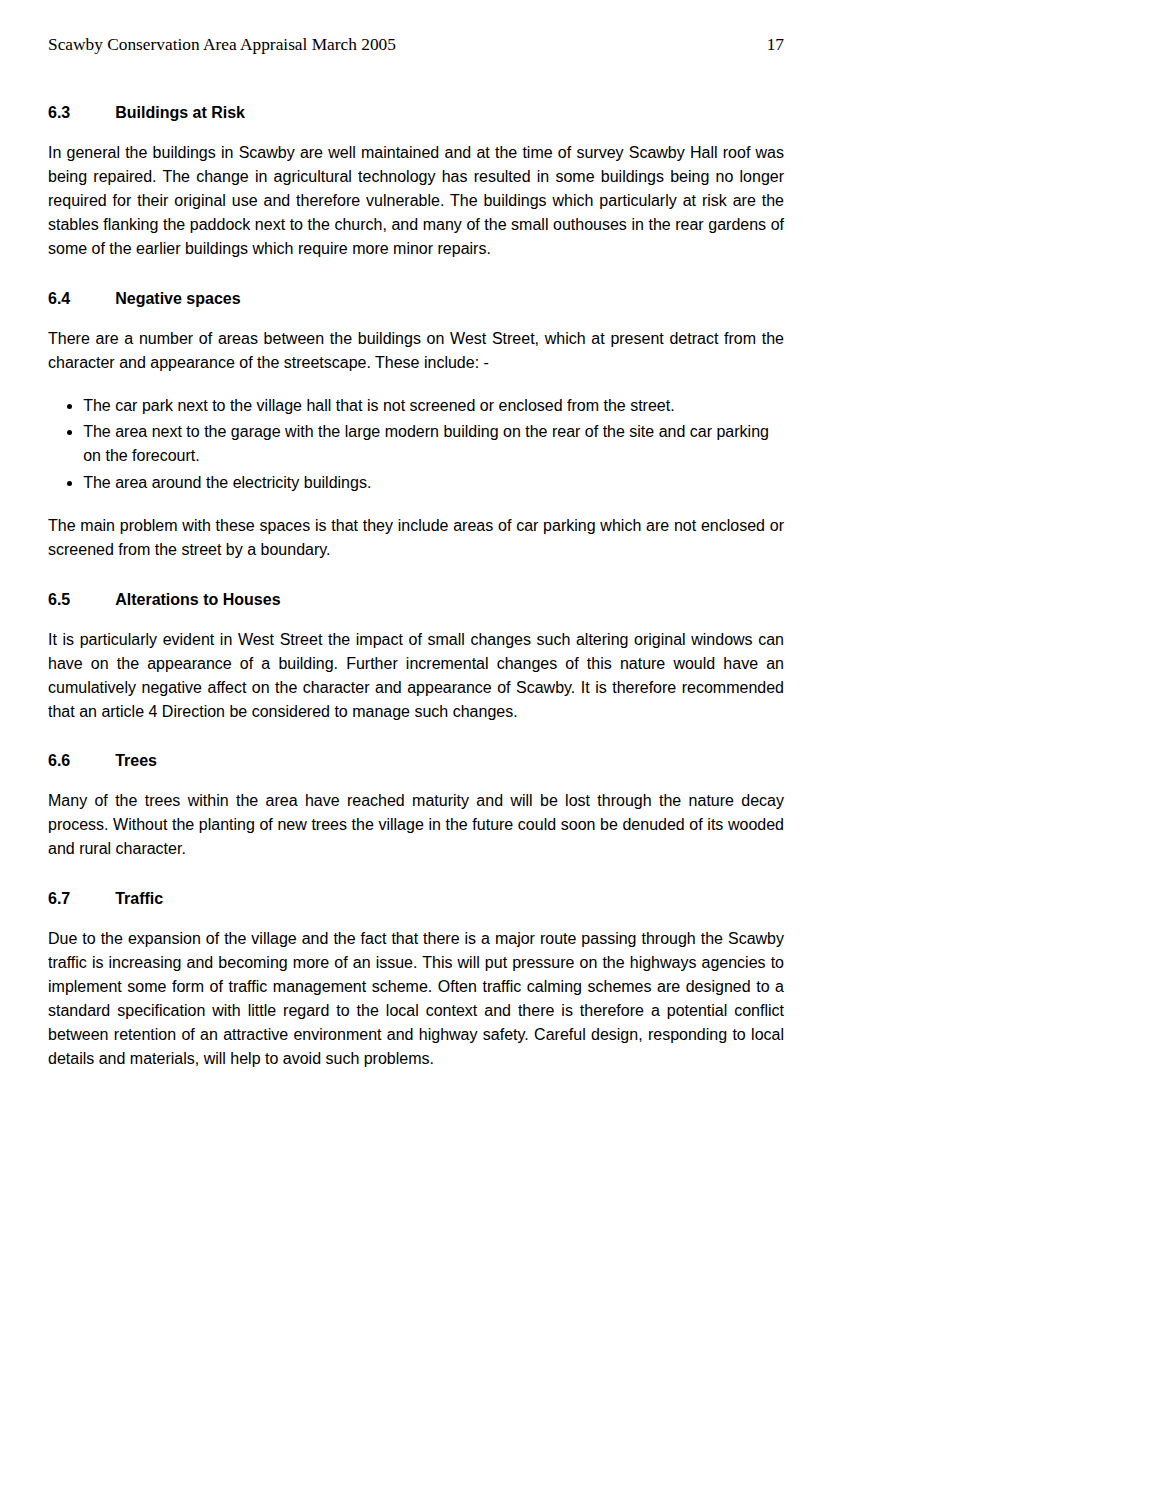Scawby Conservation Area Appraisal March 2005
17
6.3 Buildings at Risk
In general the buildings in Scawby are well maintained and at the time of survey Scawby Hall roof was being repaired. The change in agricultural technology has resulted in some buildings being no longer required for their original use and therefore vulnerable. The buildings which particularly at risk are the stables flanking the paddock next to the church, and many of the small outhouses in the rear gardens of some of the earlier buildings which require more minor repairs.
6.4 Negative spaces
There are a number of areas between the buildings on West Street, which at present detract from the character and appearance of the streetscape. These include: -
The car park next to the village hall that is not screened or enclosed from the street.
The area next to the garage with the large modern building on the rear of the site and car parking on the forecourt.
The area around the electricity buildings.
The main problem with these spaces is that they include areas of car parking which are not enclosed or screened from the street by a boundary.
6.5 Alterations to Houses
It is particularly evident in West Street the impact of small changes such altering original windows can have on the appearance of a building. Further incremental changes of this nature would have an cumulatively negative affect on the character and appearance of Scawby. It is therefore recommended that an article 4 Direction be considered to manage such changes.
6.6 Trees
Many of the trees within the area have reached maturity and will be lost through the nature decay process. Without the planting of new trees the village in the future could soon be denuded of its wooded and rural character.
6.7 Traffic
Due to the expansion of the village and the fact that there is a major route passing through the Scawby traffic is increasing and becoming more of an issue. This will put pressure on the highways agencies to implement some form of traffic management scheme. Often traffic calming schemes are designed to a standard specification with little regard to the local context and there is therefore a potential conflict between retention of an attractive environment and highway safety. Careful design, responding to local details and materials, will help to avoid such problems.